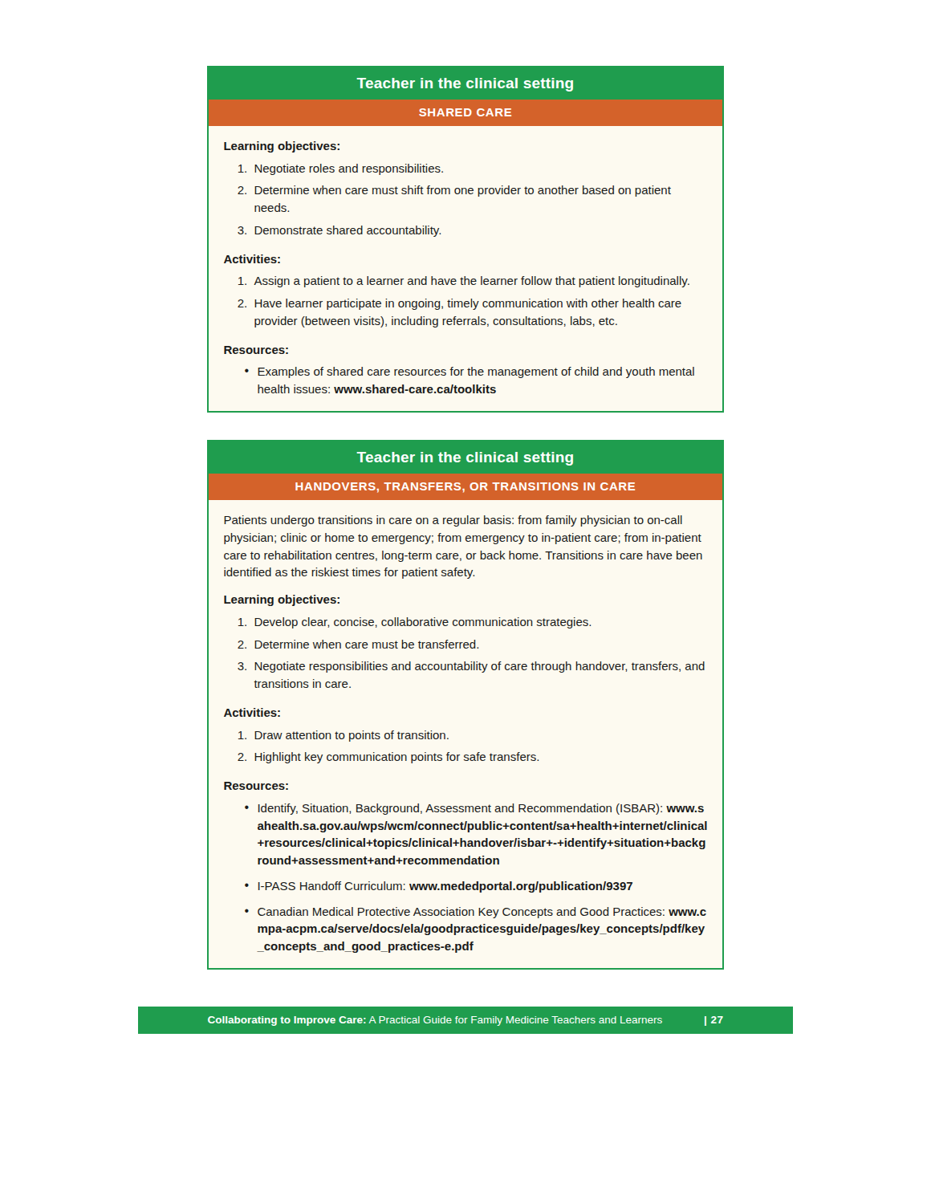Teacher in the clinical setting
Shared Care
Learning objectives:
Negotiate roles and responsibilities.
Determine when care must shift from one provider to another based on patient needs.
Demonstrate shared accountability.
Activities:
Assign a patient to a learner and have the learner follow that patient longitudinally.
Have learner participate in ongoing, timely communication with other health care provider (between visits), including referrals, consultations, labs, etc.
Resources:
Examples of shared care resources for the management of child and youth mental health issues: www.shared-care.ca/toolkits
Teacher in the clinical setting
Handovers, Transfers, or Transitions in Care
Patients undergo transitions in care on a regular basis: from family physician to on-call physician; clinic or home to emergency; from emergency to in-patient care; from in-patient care to rehabilitation centres, long-term care, or back home. Transitions in care have been identified as the riskiest times for patient safety.
Learning objectives:
Develop clear, concise, collaborative communication strategies.
Determine when care must be transferred.
Negotiate responsibilities and accountability of care through handover, transfers, and transitions in care.
Activities:
Draw attention to points of transition.
Highlight key communication points for safe transfers.
Resources:
Identify, Situation, Background, Assessment and Recommendation (ISBAR): www.sahealth.sa.gov.au/wps/wcm/connect/public+content/sa+health+internet/clinical+resources/clinical+topics/clinical+handover/isbar+-+identify+situation+background+assessment+and+recommendation
I-PASS Handoff Curriculum: www.mededportal.org/publication/9397
Canadian Medical Protective Association Key Concepts and Good Practices: www.cmpa-acpm.ca/serve/docs/ela/goodpracticesguide/pages/key_concepts/pdf/key_concepts_and_good_practices-e.pdf
Collaborating to Improve Care: A Practical Guide for Family Medicine Teachers and Learners
| 27